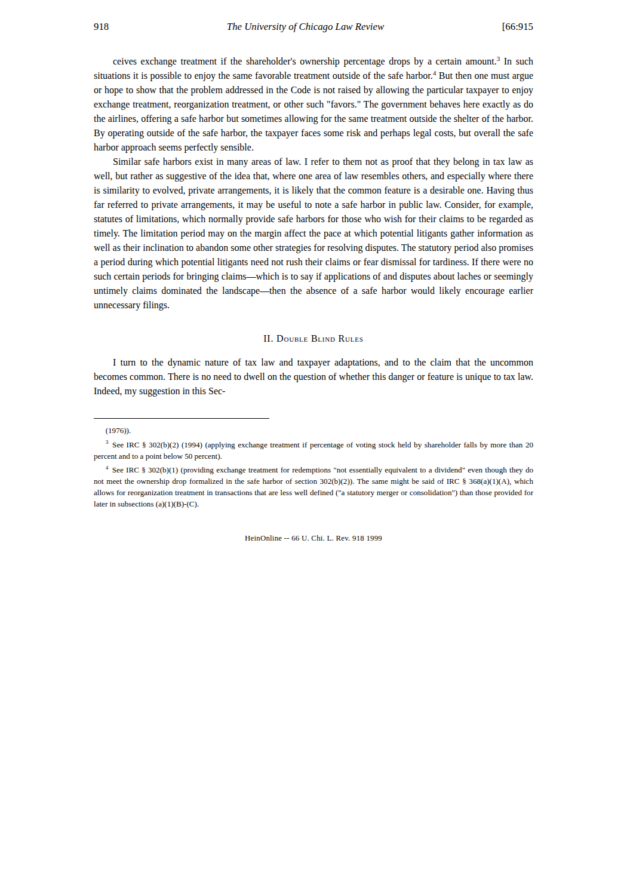918 The University of Chicago Law Review [66:915
ceives exchange treatment if the shareholder's ownership percentage drops by a certain amount.3 In such situations it is possible to enjoy the same favorable treatment outside of the safe harbor.4 But then one must argue or hope to show that the problem addressed in the Code is not raised by allowing the particular taxpayer to enjoy exchange treatment, reorganization treatment, or other such "favors." The government behaves here exactly as do the airlines, offering a safe harbor but sometimes allowing for the same treatment outside the shelter of the harbor. By operating outside of the safe harbor, the taxpayer faces some risk and perhaps legal costs, but overall the safe harbor approach seems perfectly sensible.
Similar safe harbors exist in many areas of law. I refer to them not as proof that they belong in tax law as well, but rather as suggestive of the idea that, where one area of law resembles others, and especially where there is similarity to evolved, private arrangements, it is likely that the common feature is a desirable one. Having thus far referred to private arrangements, it may be useful to note a safe harbor in public law. Consider, for example, statutes of limitations, which normally provide safe harbors for those who wish for their claims to be regarded as timely. The limitation period may on the margin affect the pace at which potential litigants gather information as well as their inclination to abandon some other strategies for resolving disputes. The statutory period also promises a period during which potential litigants need not rush their claims or fear dismissal for tardiness. If there were no such certain periods for bringing claims—which is to say if applications of and disputes about laches or seemingly untimely claims dominated the landscape—then the absence of a safe harbor would likely encourage earlier unnecessary filings.
II. Double Blind Rules
I turn to the dynamic nature of tax law and taxpayer adaptations, and to the claim that the uncommon becomes common. There is no need to dwell on the question of whether this danger or feature is unique to tax law. Indeed, my suggestion in this Sec-
(1976)).
3 See IRC § 302(b)(2) (1994) (applying exchange treatment if percentage of voting stock held by shareholder falls by more than 20 percent and to a point below 50 percent).
4 See IRC § 302(b)(1) (providing exchange treatment for redemptions "not essentially equivalent to a dividend" even though they do not meet the ownership drop formalized in the safe harbor of section 302(b)(2)). The same might be said of IRC § 368(a)(1)(A), which allows for reorganization treatment in transactions that are less well defined ("a statutory merger or consolidation") than those provided for later in subsections (a)(1)(B)-(C).
HeinOnline -- 66 U. Chi. L. Rev. 918 1999